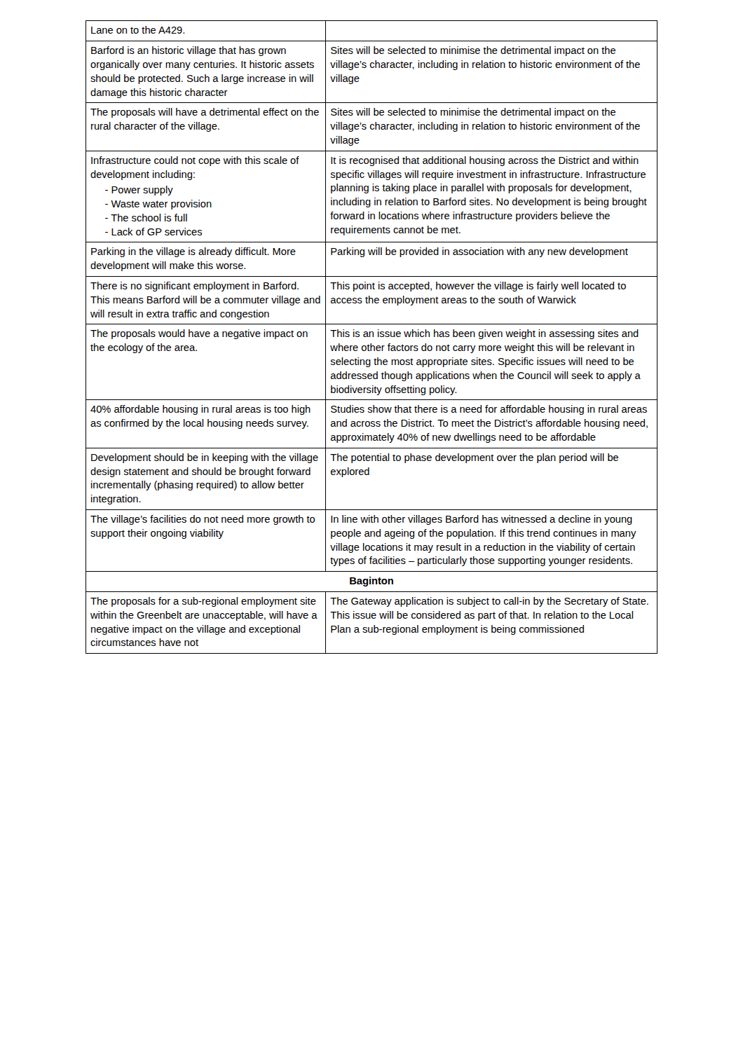| Lane on to the A429. | |
| Barford is an historic village that has grown organically over many centuries. It historic assets should be protected. Such a large increase in will damage this historic character | Sites will be selected to minimise the detrimental impact on the village’s character, including in relation to historic environment of the village |
| The proposals will have a detrimental effect on the rural character of the village. | Sites will be selected to minimise the detrimental impact on the village’s character, including in relation to historic environment of the village |
| Infrastructure could not cope with this scale of development including: Power supply Waste water provision The school is full Lack of GP services | It is recognised that additional housing across the District and within specific villages will require investment in infrastructure. Infrastructure planning is taking place in parallel with proposals for development, including in relation to Barford sites. No development is being brought forward in locations where infrastructure providers believe the requirements cannot be met. |
| Parking in the village is already difficult. More development will make this worse. | Parking will be provided in association with any new development |
| There is no significant employment in Barford. This means Barford will be a commuter village and will result in extra traffic and congestion | This point is accepted, however the village is fairly well located to access the employment areas to the south of Warwick |
| The proposals would have a negative impact on the ecology of the area. | This is an issue which has been given weight in assessing sites and where other factors do not carry more weight this will be relevant in selecting the most appropriate sites. Specific issues will need to be addressed though applications when the Council will seek to apply a biodiversity offsetting policy. |
| 40% affordable housing in rural areas is too high as confirmed by the local housing needs survey. | Studies show that there is a need for affordable housing in rural areas and across the District. To meet the District’s affordable housing need, approximately 40% of new dwellings need to be affordable |
| Development should be in keeping with the village design statement and should be brought forward incrementally (phasing required) to allow better integration. | The potential to phase development over the plan period will be explored |
| The village’s facilities do not need more growth to support their ongoing viability | In line with other villages Barford has witnessed a decline in young people and ageing of the population. If this trend continues in many village locations it may result in a reduction in the viability of certain types of facilities – particularly those supporting younger residents. |
| Baginton |
| The proposals for a sub-regional employment site within the Greenbelt are unacceptable, will have a negative impact on the village and exceptional circumstances have not | The Gateway application is subject to call-in by the Secretary of State. This issue will be considered as part of that. In relation to the Local Plan a sub-regional employment is being commissioned |